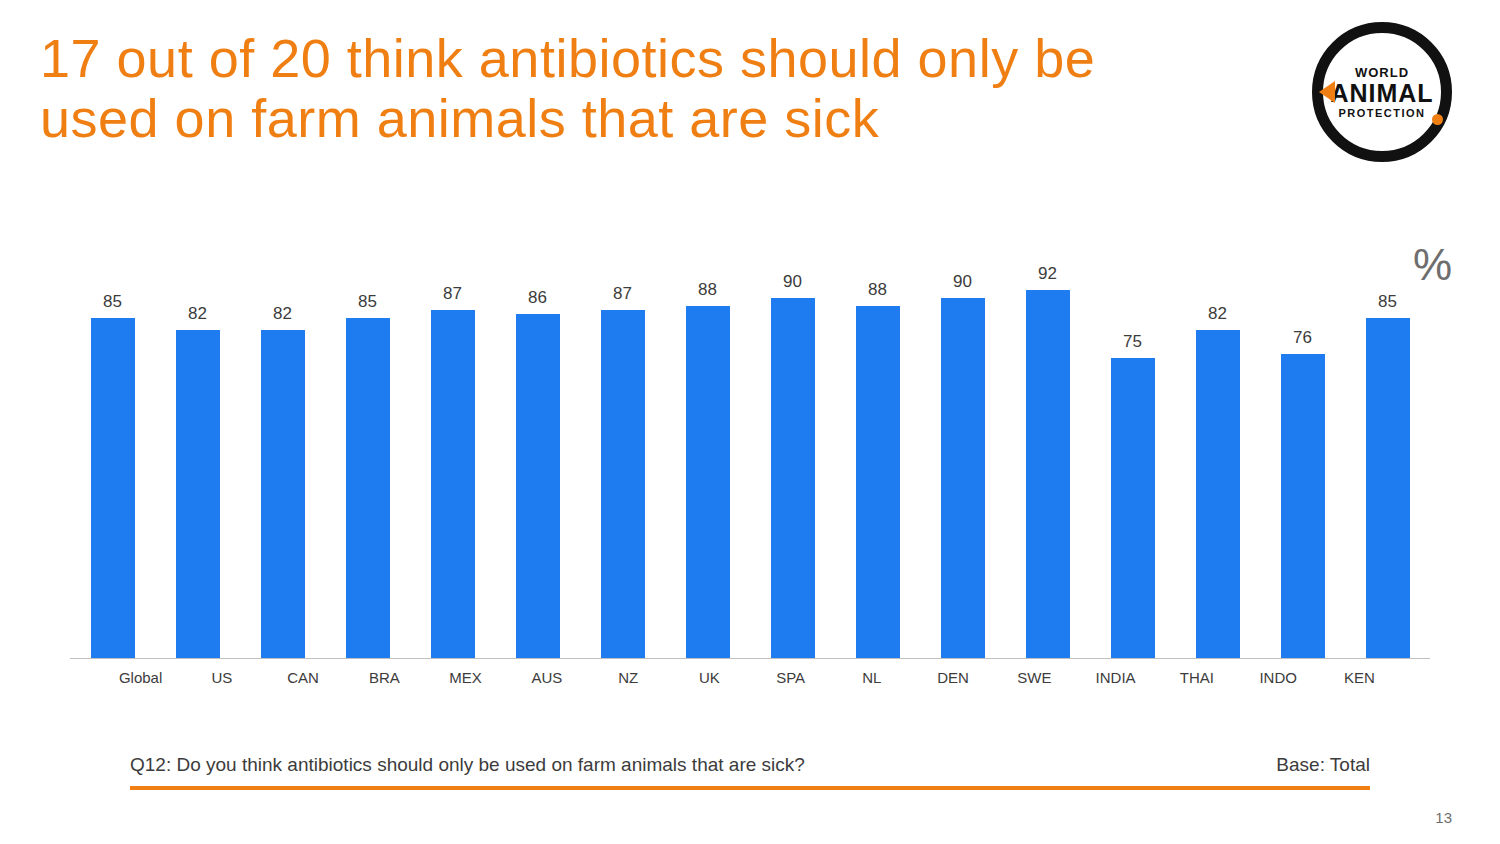17 out of 20 think antibiotics should only be used on farm animals that are sick
WORLD ANIMAL PROTECTION
%
85
82
82
85
87
86
87
88
90
88
90
92
75
82
76
85
Global US CAN BRA MEX AUS NZ UK SPA NL DEN SWE INDIA THAI INDO KEN
Q12: Do you think antibiotics should only be used on farm animals that are sick?
Base: Total
13